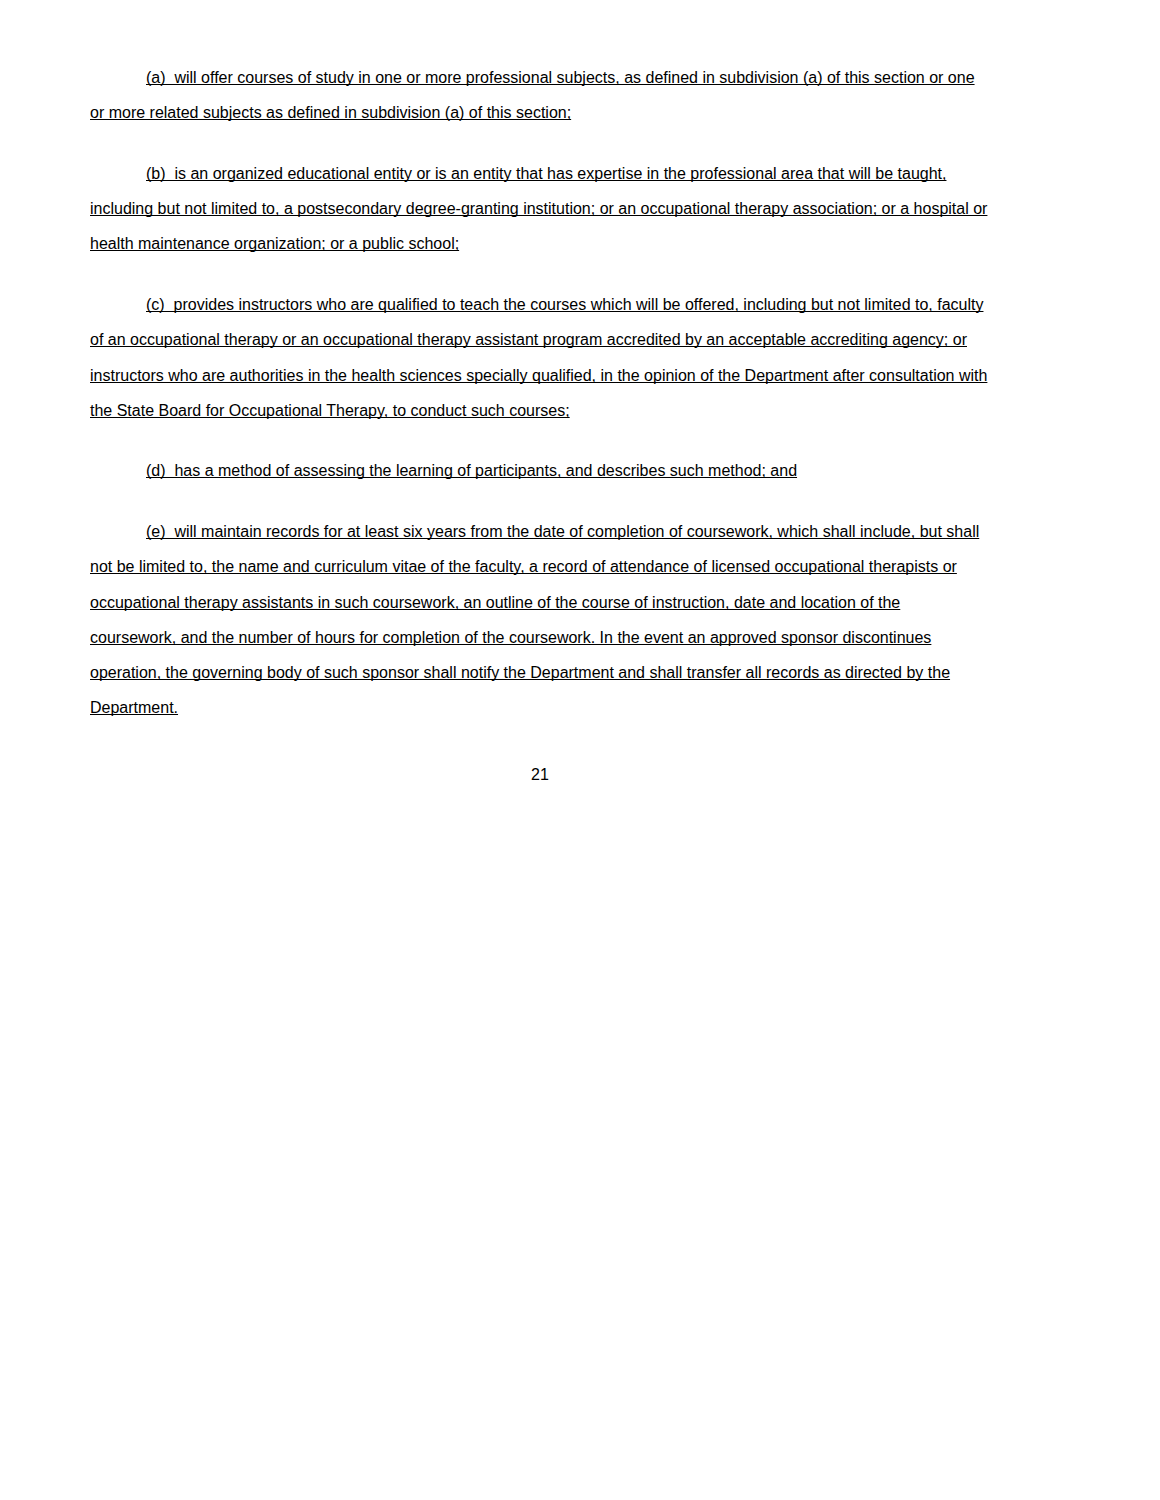(a) will offer courses of study in one or more professional subjects, as defined in subdivision (a) of this section or one or more related subjects as defined in subdivision (a) of this section;
(b) is an organized educational entity or is an entity that has expertise in the professional area that will be taught, including but not limited to, a postsecondary degree-granting institution; or an occupational therapy association; or a hospital or health maintenance organization; or a public school;
(c) provides instructors who are qualified to teach the courses which will be offered, including but not limited to, faculty of an occupational therapy or an occupational therapy assistant program accredited by an acceptable accrediting agency; or instructors who are authorities in the health sciences specially qualified, in the opinion of the Department after consultation with the State Board for Occupational Therapy, to conduct such courses;
(d) has a method of assessing the learning of participants, and describes such method; and
(e) will maintain records for at least six years from the date of completion of coursework, which shall include, but shall not be limited to, the name and curriculum vitae of the faculty, a record of attendance of licensed occupational therapists or occupational therapy assistants in such coursework, an outline of the course of instruction, date and location of the coursework, and the number of hours for completion of the coursework. In the event an approved sponsor discontinues operation, the governing body of such sponsor shall notify the Department and shall transfer all records as directed by the Department.
21